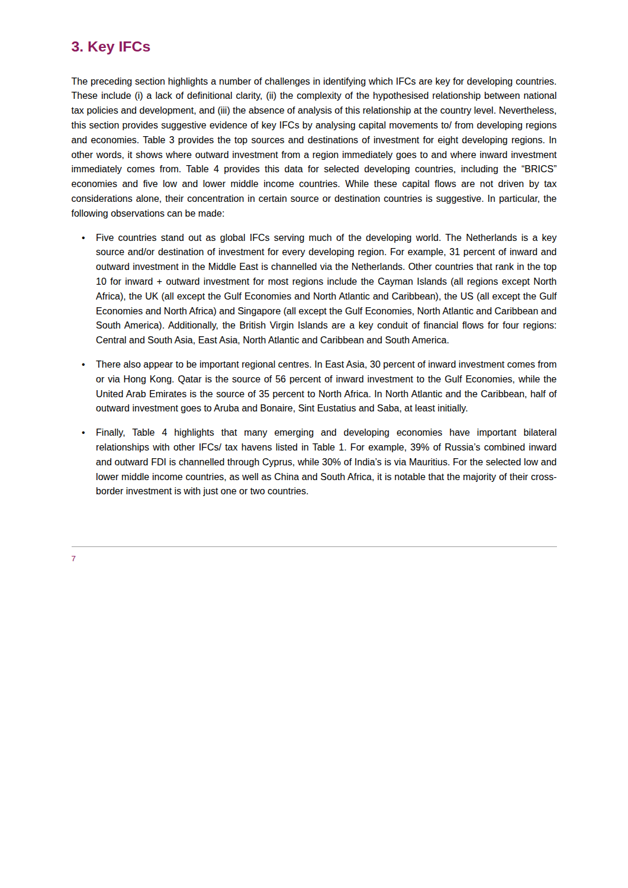3. Key IFCs
The preceding section highlights a number of challenges in identifying which IFCs are key for developing countries. These include (i) a lack of definitional clarity, (ii) the complexity of the hypothesised relationship between national tax policies and development, and (iii) the absence of analysis of this relationship at the country level. Nevertheless, this section provides suggestive evidence of key IFCs by analysing capital movements to/ from developing regions and economies. Table 3 provides the top sources and destinations of investment for eight developing regions. In other words, it shows where outward investment from a region immediately goes to and where inward investment immediately comes from. Table 4 provides this data for selected developing countries, including the “BRICS” economies and five low and lower middle income countries. While these capital flows are not driven by tax considerations alone, their concentration in certain source or destination countries is suggestive. In particular, the following observations can be made:
Five countries stand out as global IFCs serving much of the developing world. The Netherlands is a key source and/or destination of investment for every developing region. For example, 31 percent of inward and outward investment in the Middle East is channelled via the Netherlands. Other countries that rank in the top 10 for inward + outward investment for most regions include the Cayman Islands (all regions except North Africa), the UK (all except the Gulf Economies and North Atlantic and Caribbean), the US (all except the Gulf Economies and North Africa) and Singapore (all except the Gulf Economies, North Atlantic and Caribbean and South America). Additionally, the British Virgin Islands are a key conduit of financial flows for four regions: Central and South Asia, East Asia, North Atlantic and Caribbean and South America.
There also appear to be important regional centres. In East Asia, 30 percent of inward investment comes from or via Hong Kong. Qatar is the source of 56 percent of inward investment to the Gulf Economies, while the United Arab Emirates is the source of 35 percent to North Africa. In North Atlantic and the Caribbean, half of outward investment goes to Aruba and Bonaire, Sint Eustatius and Saba, at least initially.
Finally, Table 4 highlights that many emerging and developing economies have important bilateral relationships with other IFCs/ tax havens listed in Table 1. For example, 39% of Russia’s combined inward and outward FDI is channelled through Cyprus, while 30% of India’s is via Mauritius. For the selected low and lower middle income countries, as well as China and South Africa, it is notable that the majority of their cross-border investment is with just one or two countries.
7